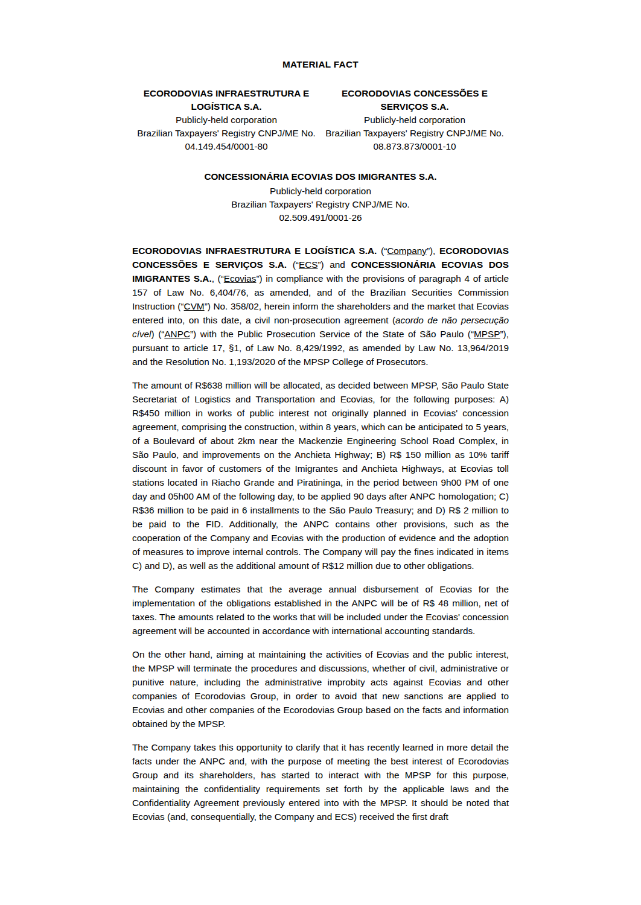MATERIAL FACT
| ECORODOVIAS INFRAESTRUTURA E LOGÍSTICA S.A. Publicly-held corporation Brazilian Taxpayers' Registry CNPJ/ME No. 04.149.454/0001-80 | ECORODOVIAS CONCESSÕES E SERVIÇOS S.A. Publicly-held corporation Brazilian Taxpayers' Registry CNPJ/ME No. 08.873.873/0001-10 |
CONCESSIONÁRIA ECOVIAS DOS IMIGRANTES S.A. Publicly-held corporation
Brazilian Taxpayers' Registry CNPJ/ME No.
02.509.491/0001-26
ECORODOVIAS INFRAESTRUTURA E LOGÍSTICA S.A. (“Company”), ECORODOVIAS CONCESSÕES E SERVIÇOS S.A. (“ECS”) and CONCESSIONÁRIA ECOVIAS DOS IMIGRANTES S.A., (“Ecovias”) in compliance with the provisions of paragraph 4 of article 157 of Law No. 6,404/76, as amended, and of the Brazilian Securities Commission Instruction (“CVM”) No. 358/02, herein inform the shareholders and the market that Ecovias entered into, on this date, a civil non-prosecution agreement (acordo de não persecução cível) (“ANPC”) with the Public Prosecution Service of the State of São Paulo (“MPSP”), pursuant to article 17, §1, of Law No. 8,429/1992, as amended by Law No. 13,964/2019 and the Resolution No. 1,193/2020 of the MPSP College of Prosecutors.
The amount of R$638 million will be allocated, as decided between MPSP, São Paulo State Secretariat of Logistics and Transportation and Ecovias, for the following purposes: A) R$450 million in works of public interest not originally planned in Ecovias' concession agreement, comprising the construction, within 8 years, which can be anticipated to 5 years, of a Boulevard of about 2km near the Mackenzie Engineering School Road Complex, in São Paulo, and improvements on the Anchieta Highway; B) R$ 150 million as 10% tariff discount in favor of customers of the Imigrantes and Anchieta Highways, at Ecovias toll stations located in Riacho Grande and Piratininga, in the period between 9h00 PM of one day and 05h00 AM of the following day, to be applied 90 days after ANPC homologation; C) R$36 million to be paid in 6 installments to the São Paulo Treasury; and D) R$ 2 million to be paid to the FID. Additionally, the ANPC contains other provisions, such as the cooperation of the Company and Ecovias with the production of evidence and the adoption of measures to improve internal controls. The Company will pay the fines indicated in items C) and D), as well as the additional amount of R$12 million due to other obligations.
The Company estimates that the average annual disbursement of Ecovias for the implementation of the obligations established in the ANPC will be of R$ 48 million, net of taxes. The amounts related to the works that will be included under the Ecovias' concession agreement will be accounted in accordance with international accounting standards.
On the other hand, aiming at maintaining the activities of Ecovias and the public interest, the MPSP will terminate the procedures and discussions, whether of civil, administrative or punitive nature, including the administrative improbity acts against Ecovias and other companies of Ecorodovias Group, in order to avoid that new sanctions are applied to Ecovias and other companies of the Ecorodovias Group based on the facts and information obtained by the MPSP.
The Company takes this opportunity to clarify that it has recently learned in more detail the facts under the ANPC and, with the purpose of meeting the best interest of Ecorodovias Group and its shareholders, has started to interact with the MPSP for this purpose, maintaining the confidentiality requirements set forth by the applicable laws and the Confidentiality Agreement previously entered into with the MPSP. It should be noted that Ecovias (and, consequentially, the Company and ECS) received the first draft